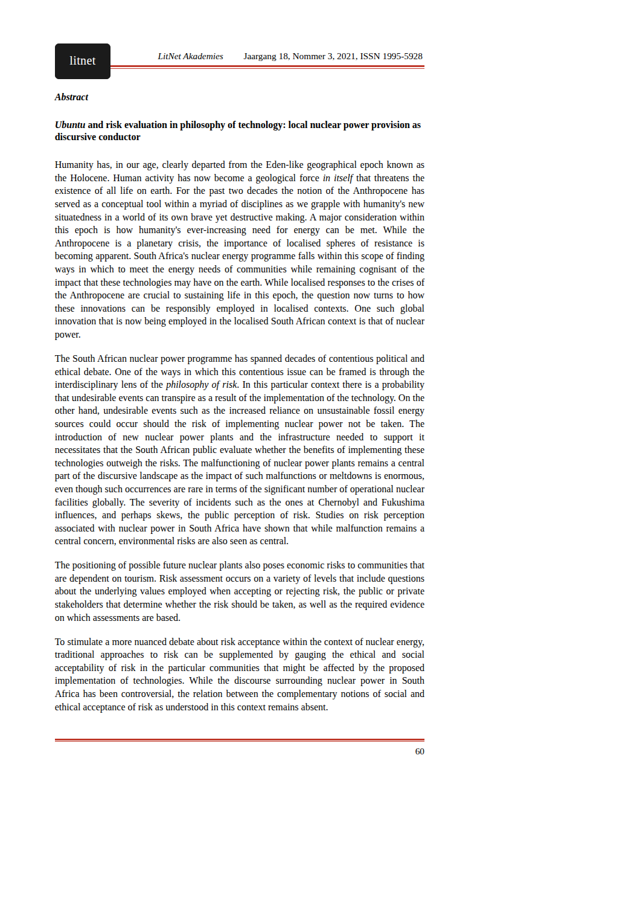litnet
LitNet Akademies Jaargang 18, Nommer 3, 2021, ISSN 1995-5928
Abstract
Ubuntu and risk evaluation in philosophy of technology: local nuclear power provision as discursive conductor
Humanity has, in our age, clearly departed from the Eden-like geographical epoch known as the Holocene. Human activity has now become a geological force in itself that threatens the existence of all life on earth. For the past two decades the notion of the Anthropocene has served as a conceptual tool within a myriad of disciplines as we grapple with humanity's new situatedness in a world of its own brave yet destructive making. A major consideration within this epoch is how humanity's ever-increasing need for energy can be met. While the Anthropocene is a planetary crisis, the importance of localised spheres of resistance is becoming apparent. South Africa's nuclear energy programme falls within this scope of finding ways in which to meet the energy needs of communities while remaining cognisant of the impact that these technologies may have on the earth. While localised responses to the crises of the Anthropocene are crucial to sustaining life in this epoch, the question now turns to how these innovations can be responsibly employed in localised contexts. One such global innovation that is now being employed in the localised South African context is that of nuclear power.
The South African nuclear power programme has spanned decades of contentious political and ethical debate. One of the ways in which this contentious issue can be framed is through the interdisciplinary lens of the philosophy of risk. In this particular context there is a probability that undesirable events can transpire as a result of the implementation of the technology. On the other hand, undesirable events such as the increased reliance on unsustainable fossil energy sources could occur should the risk of implementing nuclear power not be taken. The introduction of new nuclear power plants and the infrastructure needed to support it necessitates that the South African public evaluate whether the benefits of implementing these technologies outweigh the risks. The malfunctioning of nuclear power plants remains a central part of the discursive landscape as the impact of such malfunctions or meltdowns is enormous, even though such occurrences are rare in terms of the significant number of operational nuclear facilities globally. The severity of incidents such as the ones at Chernobyl and Fukushima influences, and perhaps skews, the public perception of risk. Studies on risk perception associated with nuclear power in South Africa have shown that while malfunction remains a central concern, environmental risks are also seen as central.
The positioning of possible future nuclear plants also poses economic risks to communities that are dependent on tourism. Risk assessment occurs on a variety of levels that include questions about the underlying values employed when accepting or rejecting risk, the public or private stakeholders that determine whether the risk should be taken, as well as the required evidence on which assessments are based.
To stimulate a more nuanced debate about risk acceptance within the context of nuclear energy, traditional approaches to risk can be supplemented by gauging the ethical and social acceptability of risk in the particular communities that might be affected by the proposed implementation of technologies. While the discourse surrounding nuclear power in South Africa has been controversial, the relation between the complementary notions of social and ethical acceptance of risk as understood in this context remains absent.
60